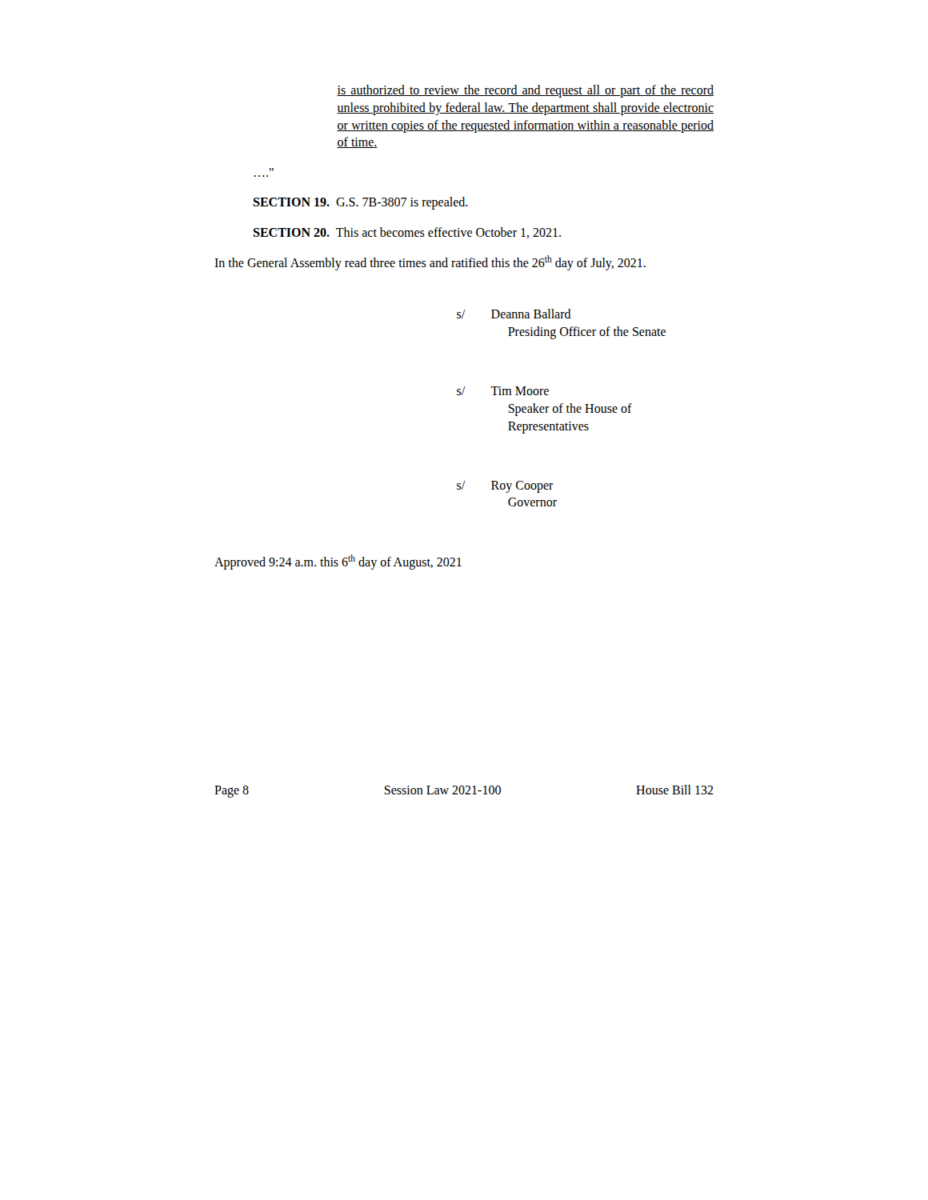is authorized to review the record and request all or part of the record unless prohibited by federal law. The department shall provide electronic or written copies of the requested information within a reasonable period of time.
…."
SECTION 19. G.S. 7B-3807 is repealed.
SECTION 20. This act becomes effective October 1, 2021.
In the General Assembly read three times and ratified this the 26th day of July, 2021.
s/ Deanna Ballard Presiding Officer of the Senate
s/ Tim Moore Speaker of the House of Representatives
s/ Roy Cooper Governor
Approved 9:24 a.m. this 6th day of August, 2021
Page 8
Session Law 2021-100
House Bill 132